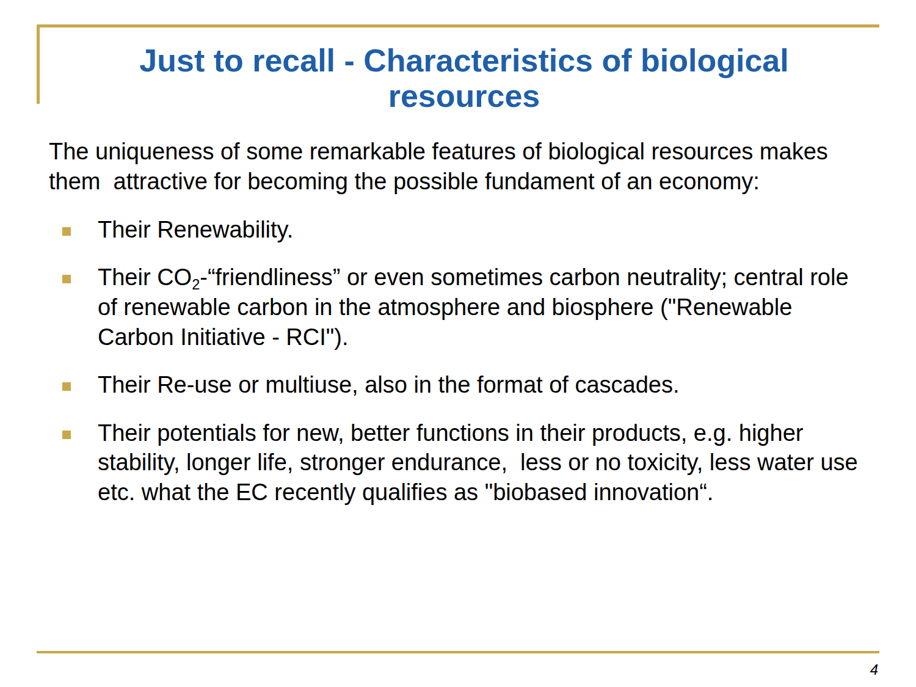Just to recall - Characteristics of biological resources
The uniqueness of some remarkable features of biological resources makes them attractive for becoming the possible fundament of an economy:
Their Renewability.
Their CO2-“friendliness” or even sometimes carbon neutrality; central role of renewable carbon in the atmosphere and biosphere ("Renewable Carbon Initiative - RCI").
Their Re-use or multiuse, also in the format of cascades.
Their potentials for new, better functions in their products, e.g. higher stability, longer life, stronger endurance, less or no toxicity, less water use etc. what the EC recently qualifies as "biobased innovation“.
4